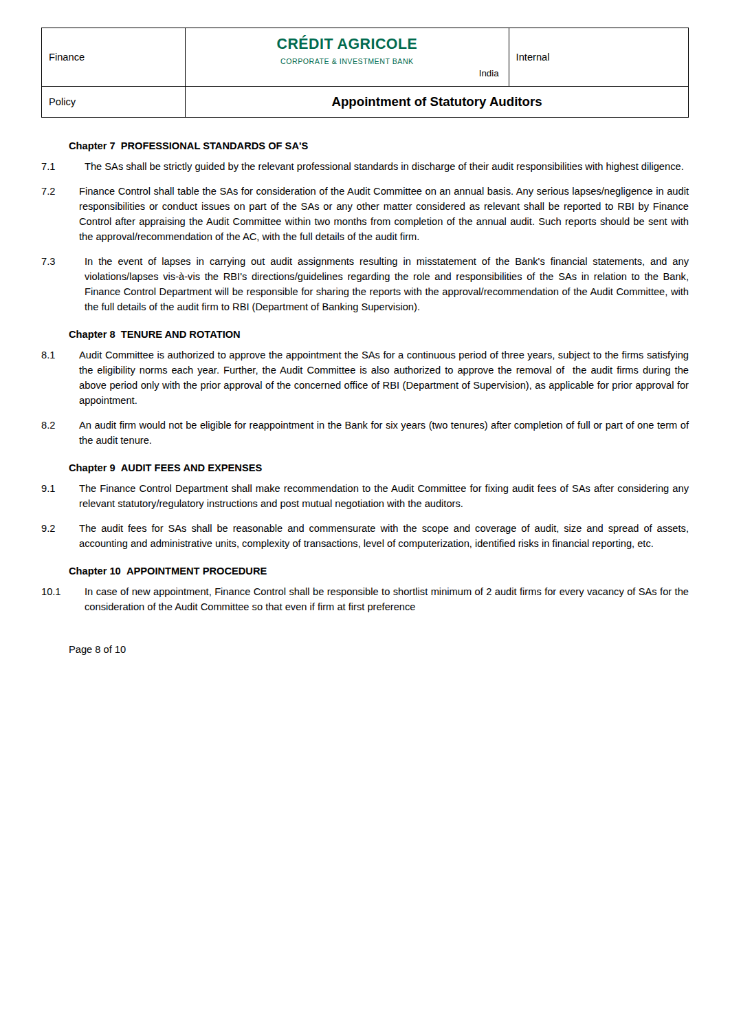| Finance | CRÉDIT AGRICOLE CORPORATE & INVESTMENT BANK India | Internal |
| Policy | Appointment of Statutory Auditors |
Chapter 7 PROFESSIONAL STANDARDS OF SA'S
7.1
The SAs shall be strictly guided by the relevant professional standards in discharge of their audit responsibilities with highest diligence.
7.2
Finance Control shall table the SAs for consideration of the Audit Committee on an annual basis. Any serious lapses/negligence in audit responsibilities or conduct issues on part of the SAs or any other matter considered as relevant shall be reported to RBI by Finance Control after appraising the Audit Committee within two months from completion of the annual audit. Such reports should be sent with the approval/recommendation of the AC, with the full details of the audit firm.
7.3
In the event of lapses in carrying out audit assignments resulting in misstatement of the Bank's financial statements, and any violations/lapses vis-à-vis the RBI's directions/guidelines regarding the role and responsibilities of the SAs in relation to the Bank, Finance Control Department will be responsible for sharing the reports with the approval/recommendation of the Audit Committee, with the full details of the audit firm to RBI (Department of Banking Supervision).
Chapter 8 TENURE AND ROTATION
8.1
Audit Committee is authorized to approve the appointment the SAs for a continuous period of three years, subject to the firms satisfying the eligibility norms each year. Further, the Audit Committee is also authorized to approve the removal of the audit firms during the above period only with the prior approval of the concerned office of RBI (Department of Supervision), as applicable for prior approval for appointment.
8.2
An audit firm would not be eligible for reappointment in the Bank for six years (two tenures) after completion of full or part of one term of the audit tenure.
Chapter 9 AUDIT FEES AND EXPENSES
9.1
The Finance Control Department shall make recommendation to the Audit Committee for fixing audit fees of SAs after considering any relevant statutory/regulatory instructions and post mutual negotiation with the auditors.
9.2
The audit fees for SAs shall be reasonable and commensurate with the scope and coverage of audit, size and spread of assets, accounting and administrative units, complexity of transactions, level of computerization, identified risks in financial reporting, etc.
Chapter 10 APPOINTMENT PROCEDURE
10.1
In case of new appointment, Finance Control shall be responsible to shortlist minimum of 2 audit firms for every vacancy of SAs for the consideration of the Audit Committee so that even if firm at first preference
Page 8 of 10